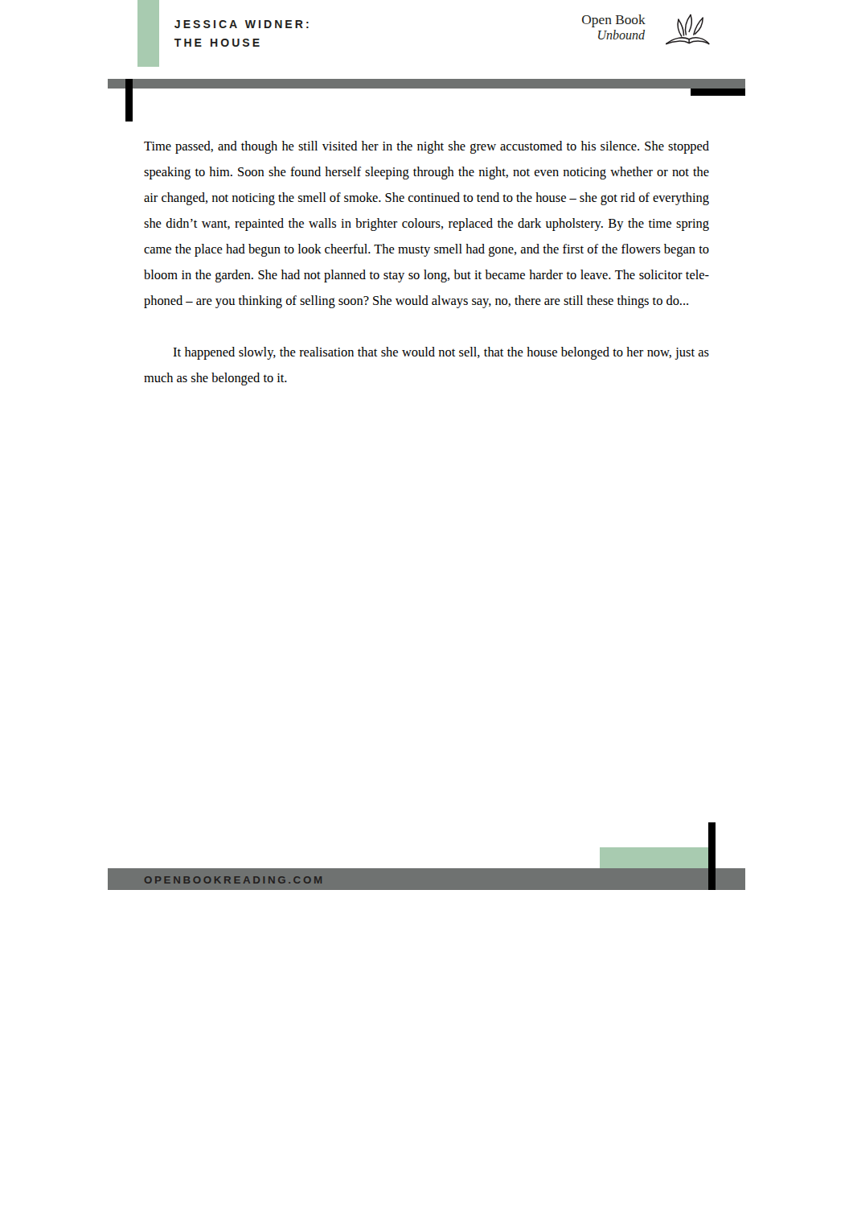Jessica Widner:
The House
Open BookUnbound
Time passed, and though he still visited her in the night she grew accustomed to his silence. She stopped speaking to him. Soon she found herself sleeping through the night, not even noticing whether or not the air changed, not noticing the smell of smoke. She continued to tend to the house – she got rid of everything she didn’t want, repainted the walls in brighter colours, replaced the dark upholstery. By the time spring came the place had begun to look cheerful. The musty smell had gone, and the first of the flowers began to bloom in the garden. She had not planned to stay so long, but it became harder to leave. The solicitor telephoned – are you thinking of selling soon? She would always say, no, there are still these things to do...
It happened slowly, the realisation that she would not sell, that the house belonged to her now, just as much as she belonged to it.
OPENBOOKREADING.COM